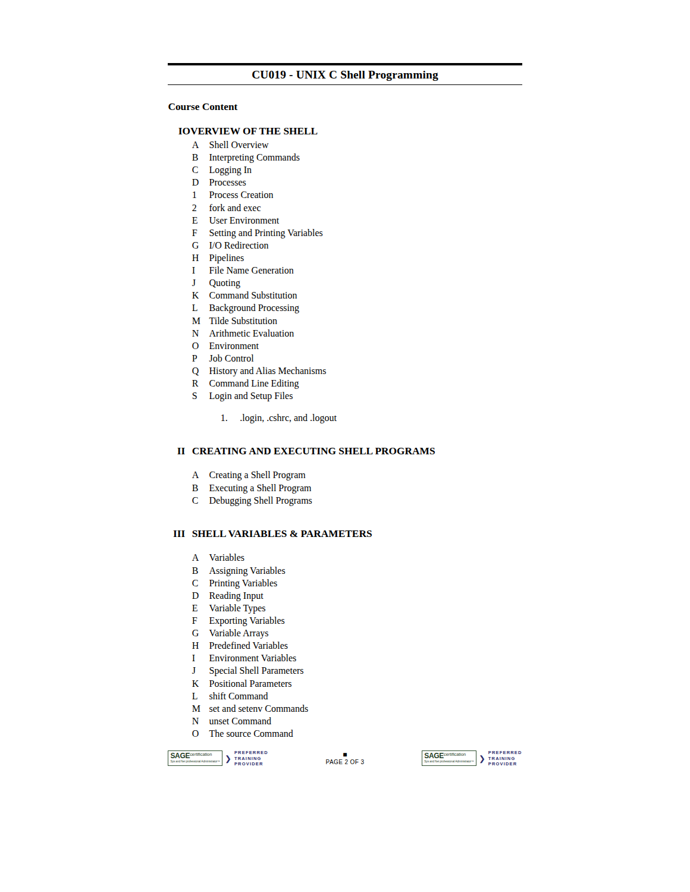CU019 - UNIX C Shell Programming
Course Content
IOVERVIEW OF THE SHELL
AShell Overview
BInterpreting Commands
CLogging In
DProcesses
1 Process Creation
2 fork and exec
EUser Environment
FSetting and Printing Variables
GI/O Redirection
HPipelines
IFile Name Generation
JQuoting
KCommand Substitution
LBackground Processing
MTilde Substitution
NArithmetic Evaluation
OEnvironment
PJob Control
QHistory and Alias Mechanisms
RCommand Line Editing
SLogin and Setup Files
1..login, .cshrc, and .logout
II CREATING AND EXECUTING SHELL PROGRAMS
ACreating a Shell Program
BExecuting a Shell Program
CDebugging Shell Programs
III SHELL VARIABLES & PARAMETERS
AVariables
BAssigning Variables
CPrinting Variables
DReading Input
EVariable Types
FExporting Variables
GVariable Arrays
HPredefined Variables
IEnvironment Variables
JSpecial Shell Parameters
KPositional Parameters
Lshift Command
Mset and setenv Commands
Nunset Command
OThe source Command
SAGEcertification Sys and Net professional Administrator™ ❯ Preferred
Training
Provider
■ PAGE 2 OF 3
SAGEcertification Sys and Net professional Administrator™ ❯ Preferred
Training
Provider